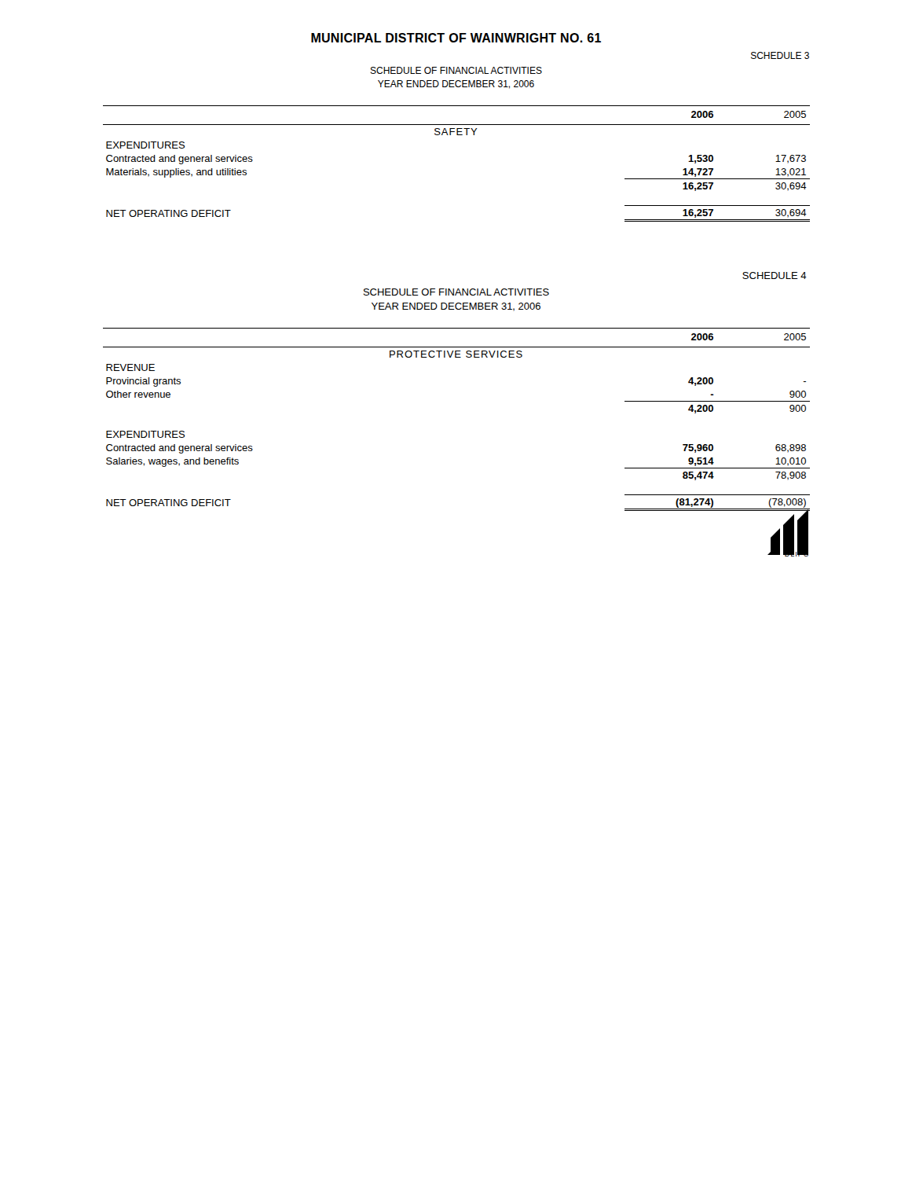MUNICIPAL DISTRICT OF WAINWRIGHT NO. 61
SCHEDULE 3
SCHEDULE OF FINANCIAL ACTIVITIES
YEAR ENDED DECEMBER 31, 2006
| | 2006 | 2005 |
| SAFETY |
| EXPENDITURES | | |
| Contracted and general services | 1,530 | 17,673 |
| Materials, supplies, and utilities | 14,727 | 13,021 |
| | 16,257 | 30,694 |
| NET OPERATING DEFICIT | 16,257 | 30,694 |
| SCHEDULE 4 |
| SCHEDULE OF FINANCIAL ACTIVITIES YEAR ENDED DECEMBER 31, 2006 |
| | 2006 | 2005 |
| PROTECTIVE SERVICES |
| REVENUE | | |
| Provincial grants | 4,200 | - |
| Other revenue | - | 900 |
| | 4,200 | 900 |
| EXPENDITURES | | |
| Contracted and general services | 75,960 | 68,898 |
| Salaries, wages, and benefits | 9,514 | 10,010 |
| | 85,474 | 78,908 |
| NET OPERATING DEFICIT | (81,274) | (78,008) |
DLIPC